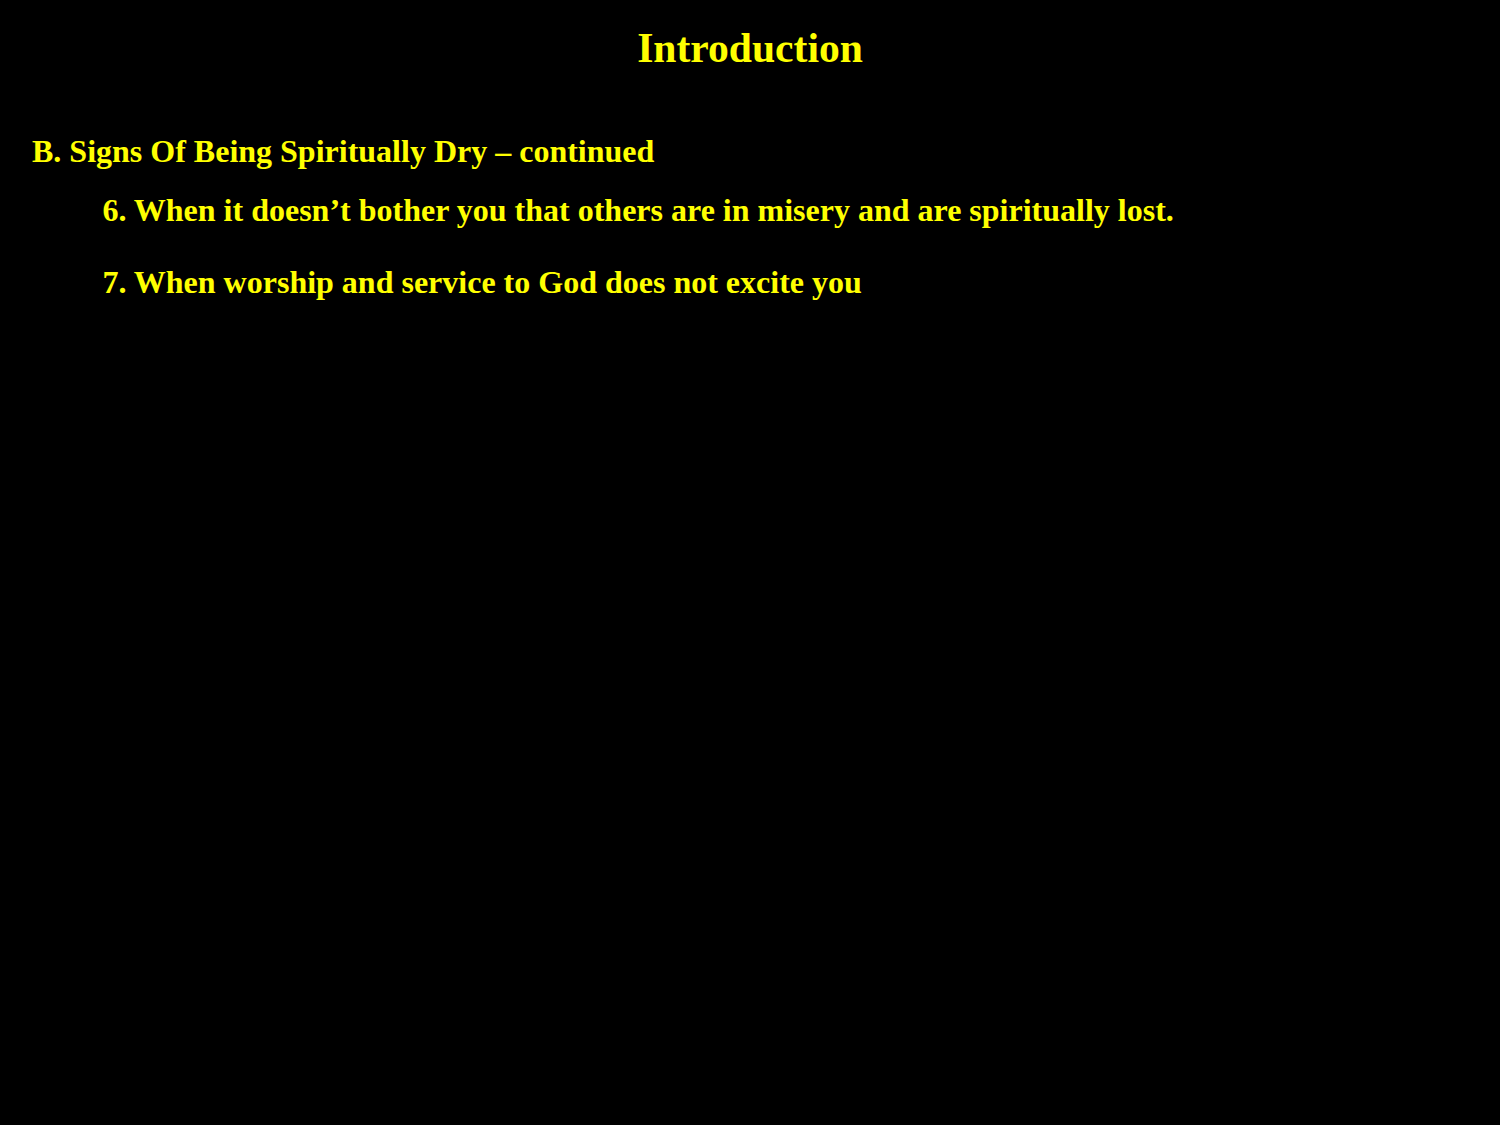Introduction
B. Signs Of Being Spiritually Dry – continued
6. When it doesn’t bother you that others are in misery and are spiritually lost.
7. When worship and service to God does not excite you